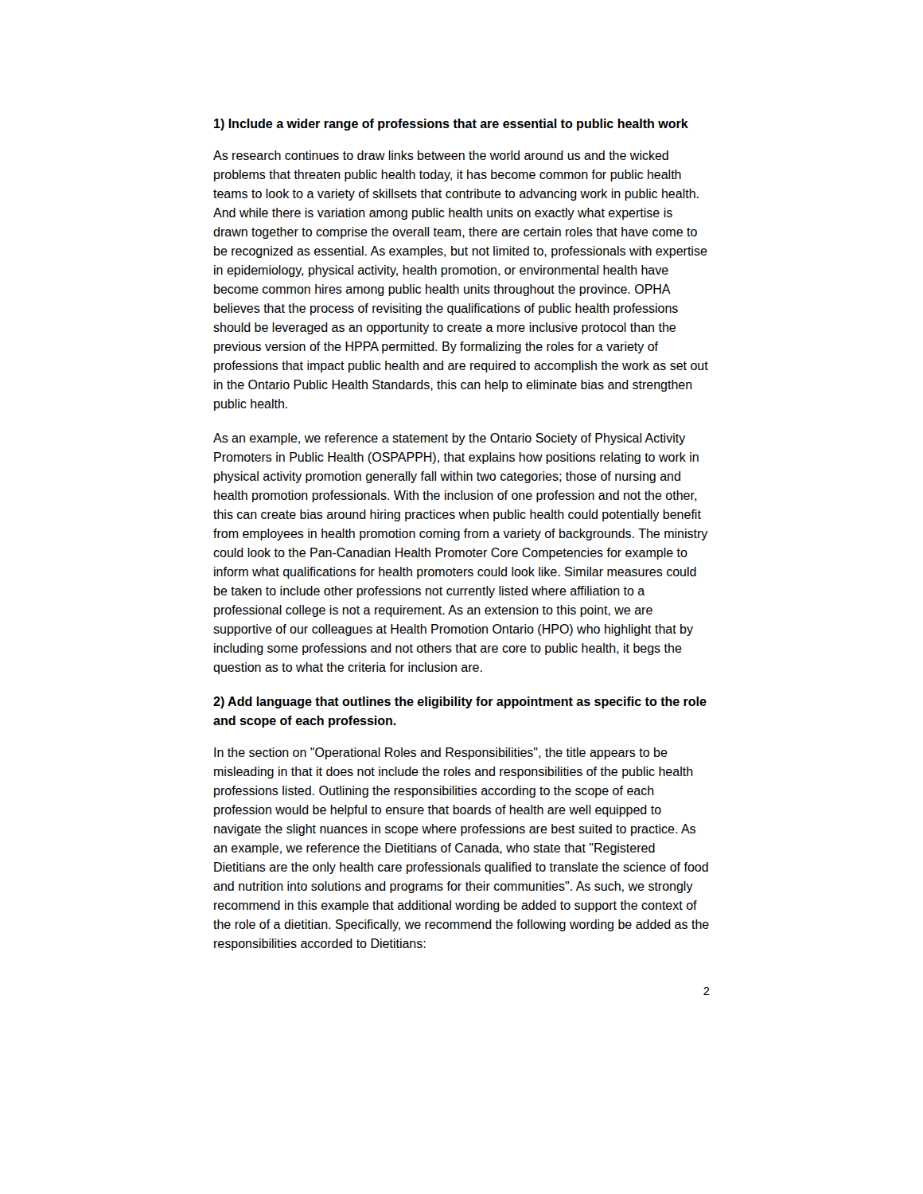1) Include a wider range of professions that are essential to public health work
As research continues to draw links between the world around us and the wicked problems that threaten public health today, it has become common for public health teams to look to a variety of skillsets that contribute to advancing work in public health. And while there is variation among public health units on exactly what expertise is drawn together to comprise the overall team, there are certain roles that have come to be recognized as essential. As examples, but not limited to, professionals with expertise in epidemiology, physical activity, health promotion, or environmental health have become common hires among public health units throughout the province. OPHA believes that the process of revisiting the qualifications of public health professions should be leveraged as an opportunity to create a more inclusive protocol than the previous version of the HPPA permitted. By formalizing the roles for a variety of professions that impact public health and are required to accomplish the work as set out in the Ontario Public Health Standards, this can help to eliminate bias and strengthen public health.
As an example, we reference a statement by the Ontario Society of Physical Activity Promoters in Public Health (OSPAPPH), that explains how positions relating to work in physical activity promotion generally fall within two categories; those of nursing and health promotion professionals. With the inclusion of one profession and not the other, this can create bias around hiring practices when public health could potentially benefit from employees in health promotion coming from a variety of backgrounds. The ministry could look to the Pan-Canadian Health Promoter Core Competencies for example to inform what qualifications for health promoters could look like. Similar measures could be taken to include other professions not currently listed where affiliation to a professional college is not a requirement. As an extension to this point, we are supportive of our colleagues at Health Promotion Ontario (HPO) who highlight that by including some professions and not others that are core to public health, it begs the question as to what the criteria for inclusion are.
2) Add language that outlines the eligibility for appointment as specific to the role and scope of each profession.
In the section on "Operational Roles and Responsibilities", the title appears to be misleading in that it does not include the roles and responsibilities of the public health professions listed. Outlining the responsibilities according to the scope of each profession would be helpful to ensure that boards of health are well equipped to navigate the slight nuances in scope where professions are best suited to practice. As an example, we reference the Dietitians of Canada, who state that "Registered Dietitians are the only health care professionals qualified to translate the science of food and nutrition into solutions and programs for their communities". As such, we strongly recommend in this example that additional wording be added to support the context of the role of a dietitian. Specifically, we recommend the following wording be added as the responsibilities accorded to Dietitians:
2